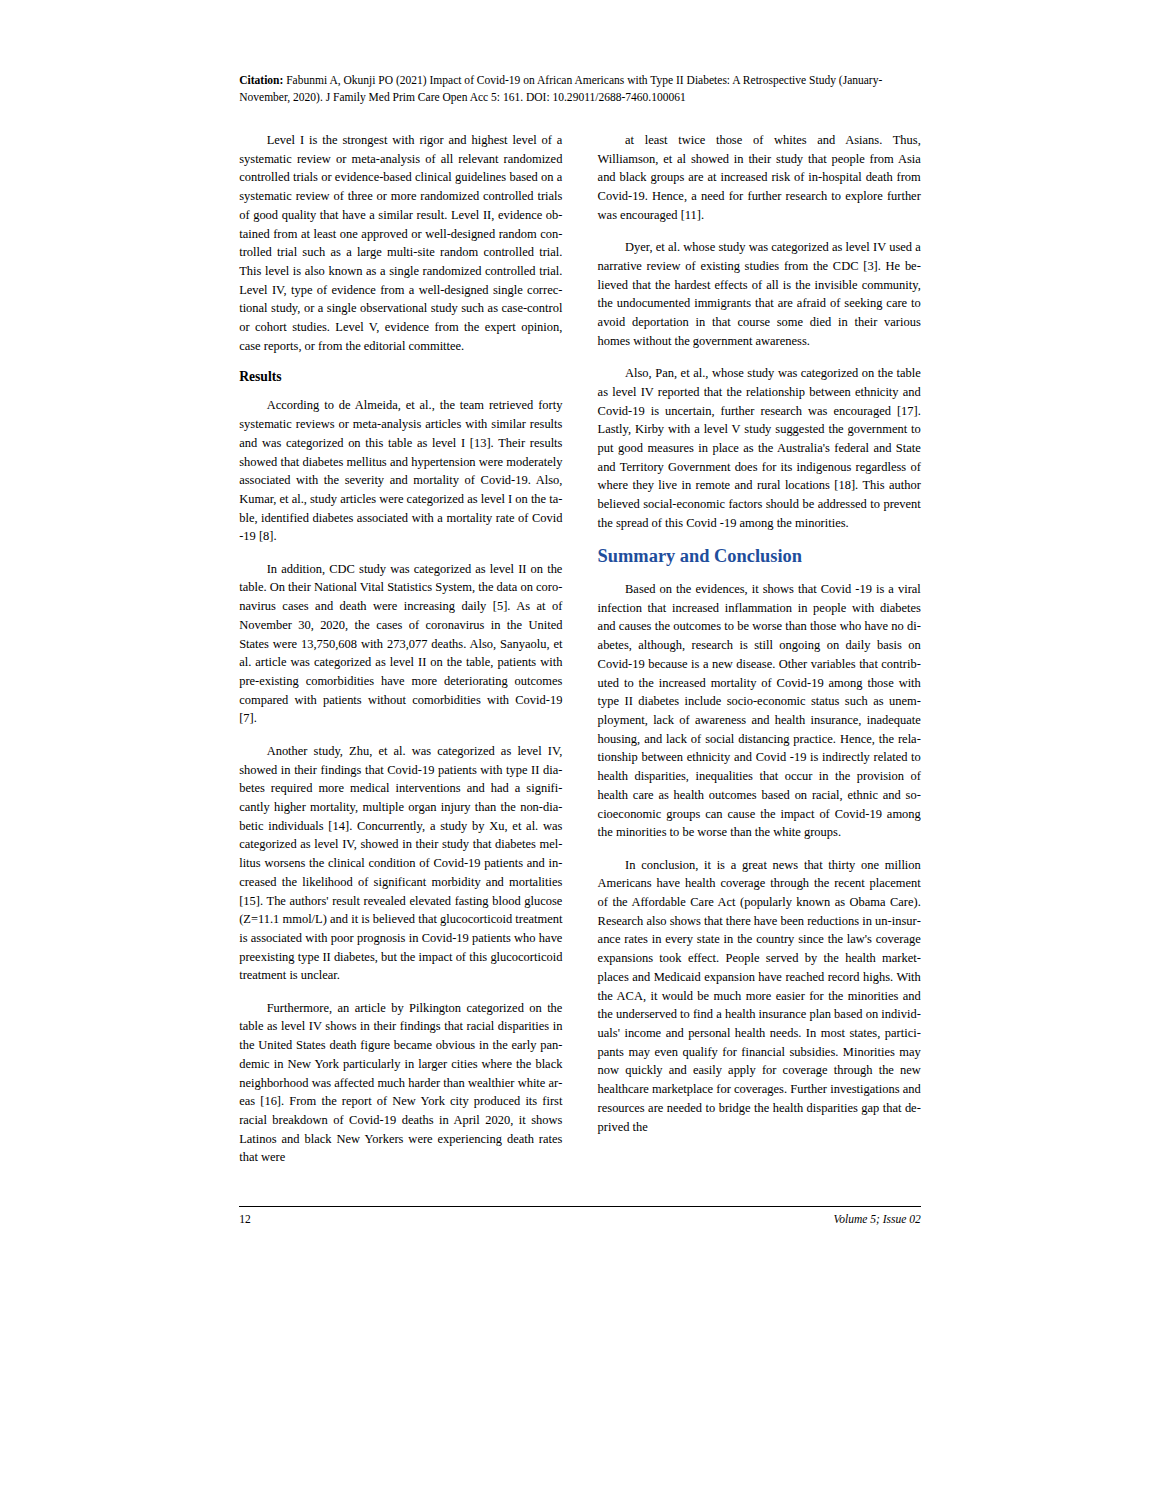Citation: Fabunmi A, Okunji PO (2021) Impact of Covid-19 on African Americans with Type II Diabetes: A Retrospective Study (January-November, 2020). J Family Med Prim Care Open Acc 5: 161. DOI: 10.29011/2688-7460.100061
Level I is the strongest with rigor and highest level of a systematic review or meta-analysis of all relevant randomized controlled trials or evidence-based clinical guidelines based on a systematic review of three or more randomized controlled trials of good quality that have a similar result. Level II, evidence obtained from at least one approved or well-designed random controlled trial such as a large multi-site random controlled trial. This level is also known as a single randomized controlled trial. Level IV, type of evidence from a well-designed single correctional study, or a single observational study such as case-control or cohort studies. Level V, evidence from the expert opinion, case reports, or from the editorial committee.
Results
According to de Almeida, et al., the team retrieved forty systematic reviews or meta-analysis articles with similar results and was categorized on this table as level I [13]. Their results showed that diabetes mellitus and hypertension were moderately associated with the severity and mortality of Covid-19. Also, Kumar, et al., study articles were categorized as level I on the table, identified diabetes associated with a mortality rate of Covid -19 [8].
In addition, CDC study was categorized as level II on the table. On their National Vital Statistics System, the data on coronavirus cases and death were increasing daily [5]. As at of November 30, 2020, the cases of coronavirus in the United States were 13,750,608 with 273,077 deaths. Also, Sanyaolu, et al. article was categorized as level II on the table, patients with pre-existing comorbidities have more deteriorating outcomes compared with patients without comorbidities with Covid-19 [7].
Another study, Zhu, et al. was categorized as level IV, showed in their findings that Covid-19 patients with type II diabetes required more medical interventions and had a significantly higher mortality, multiple organ injury than the non-diabetic individuals [14]. Concurrently, a study by Xu, et al. was categorized as level IV, showed in their study that diabetes mellitus worsens the clinical condition of Covid-19 patients and increased the likelihood of significant morbidity and mortalities [15]. The authors' result revealed elevated fasting blood glucose (Z=11.1 mmol/L) and it is believed that glucocorticoid treatment is associated with poor prognosis in Covid-19 patients who have preexisting type II diabetes, but the impact of this glucocorticoid treatment is unclear.
Furthermore, an article by Pilkington categorized on the table as level IV shows in their findings that racial disparities in the United States death figure became obvious in the early pandemic in New York particularly in larger cities where the black neighborhood was affected much harder than wealthier white areas [16]. From the report of New York city produced its first racial breakdown of Covid-19 deaths in April 2020, it shows Latinos and black New Yorkers were experiencing death rates that were
at least twice those of whites and Asians. Thus, Williamson, et al showed in their study that people from Asia and black groups are at increased risk of in-hospital death from Covid-19. Hence, a need for further research to explore further was encouraged [11].
Dyer, et al. whose study was categorized as level IV used a narrative review of existing studies from the CDC [3]. He believed that the hardest effects of all is the invisible community, the undocumented immigrants that are afraid of seeking care to avoid deportation in that course some died in their various homes without the government awareness.
Also, Pan, et al., whose study was categorized on the table as level IV reported that the relationship between ethnicity and Covid-19 is uncertain, further research was encouraged [17]. Lastly, Kirby with a level V study suggested the government to put good measures in place as the Australia's federal and State and Territory Government does for its indigenous regardless of where they live in remote and rural locations [18]. This author believed social-economic factors should be addressed to prevent the spread of this Covid -19 among the minorities.
Summary and Conclusion
Based on the evidences, it shows that Covid -19 is a viral infection that increased inflammation in people with diabetes and causes the outcomes to be worse than those who have no diabetes, although, research is still ongoing on daily basis on Covid-19 because is a new disease. Other variables that contributed to the increased mortality of Covid-19 among those with type II diabetes include socio-economic status such as unemployment, lack of awareness and health insurance, inadequate housing, and lack of social distancing practice. Hence, the relationship between ethnicity and Covid -19 is indirectly related to health disparities, inequalities that occur in the provision of health care as health outcomes based on racial, ethnic and socioeconomic groups can cause the impact of Covid-19 among the minorities to be worse than the white groups.
In conclusion, it is a great news that thirty one million Americans have health coverage through the recent placement of the Affordable Care Act (popularly known as Obama Care). Research also shows that there have been reductions in un-insurance rates in every state in the country since the law's coverage expansions took effect. People served by the health marketplaces and Medicaid expansion have reached record highs. With the ACA, it would be much more easier for the minorities and the underserved to find a health insurance plan based on individuals' income and personal health needs. In most states, participants may even qualify for financial subsidies. Minorities may now quickly and easily apply for coverage through the new healthcare marketplace for coverages. Further investigations and resources are needed to bridge the health disparities gap that deprived the
12
Volume 5; Issue 02